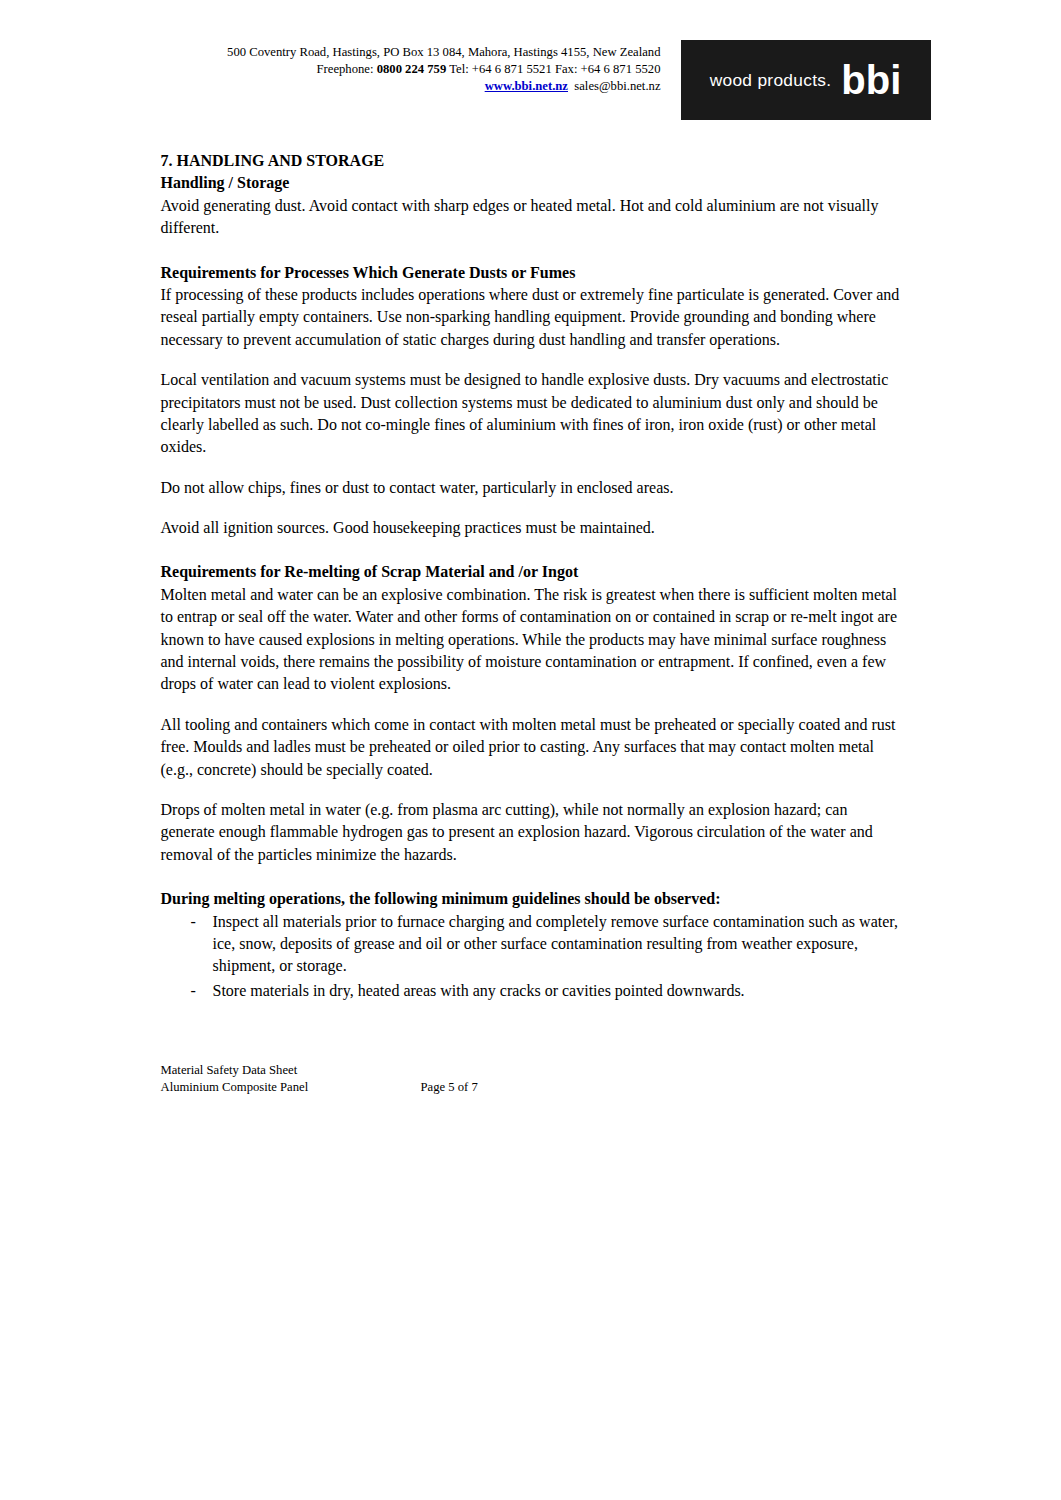500 Coventry Road, Hastings, PO Box 13 084, Mahora, Hastings 4155, New Zealand
Freephone: 0800 224 759 Tel: +64 6 871 5521 Fax: +64 6 871 5520
www.bbi.net.nz sales@bbi.net.nz
wood products. bbi
7. HANDLING AND STORAGE
Handling / Storage
Avoid generating dust. Avoid contact with sharp edges or heated metal. Hot and cold aluminium are not visually different.
Requirements for Processes Which Generate Dusts or Fumes
If processing of these products includes operations where dust or extremely fine particulate is generated. Cover and reseal partially empty containers. Use non-sparking handling equipment. Provide grounding and bonding where necessary to prevent accumulation of static charges during dust handling and transfer operations.
Local ventilation and vacuum systems must be designed to handle explosive dusts. Dry vacuums and electrostatic precipitators must not be used. Dust collection systems must be dedicated to aluminium dust only and should be clearly labelled as such. Do not co-mingle fines of aluminium with fines of iron, iron oxide (rust) or other metal oxides.
Do not allow chips, fines or dust to contact water, particularly in enclosed areas.
Avoid all ignition sources. Good housekeeping practices must be maintained.
Requirements for Re-melting of Scrap Material and /or Ingot
Molten metal and water can be an explosive combination. The risk is greatest when there is sufficient molten metal to entrap or seal off the water. Water and other forms of contamination on or contained in scrap or re-melt ingot are known to have caused explosions in melting operations. While the products may have minimal surface roughness and internal voids, there remains the possibility of moisture contamination or entrapment. If confined, even a few drops of water can lead to violent explosions.
All tooling and containers which come in contact with molten metal must be preheated or specially coated and rust free. Moulds and ladles must be preheated or oiled prior to casting. Any surfaces that may contact molten metal (e.g., concrete) should be specially coated.
Drops of molten metal in water (e.g. from plasma arc cutting), while not normally an explosion hazard; can generate enough flammable hydrogen gas to present an explosion hazard. Vigorous circulation of the water and removal of the particles minimize the hazards.
During melting operations, the following minimum guidelines should be observed:
Inspect all materials prior to furnace charging and completely remove surface contamination such as water, ice, snow, deposits of grease and oil or other surface contamination resulting from weather exposure, shipment, or storage.
Store materials in dry, heated areas with any cracks or cavities pointed downwards.
Material Safety Data Sheet
Aluminium Composite Panel Page 5 of 7